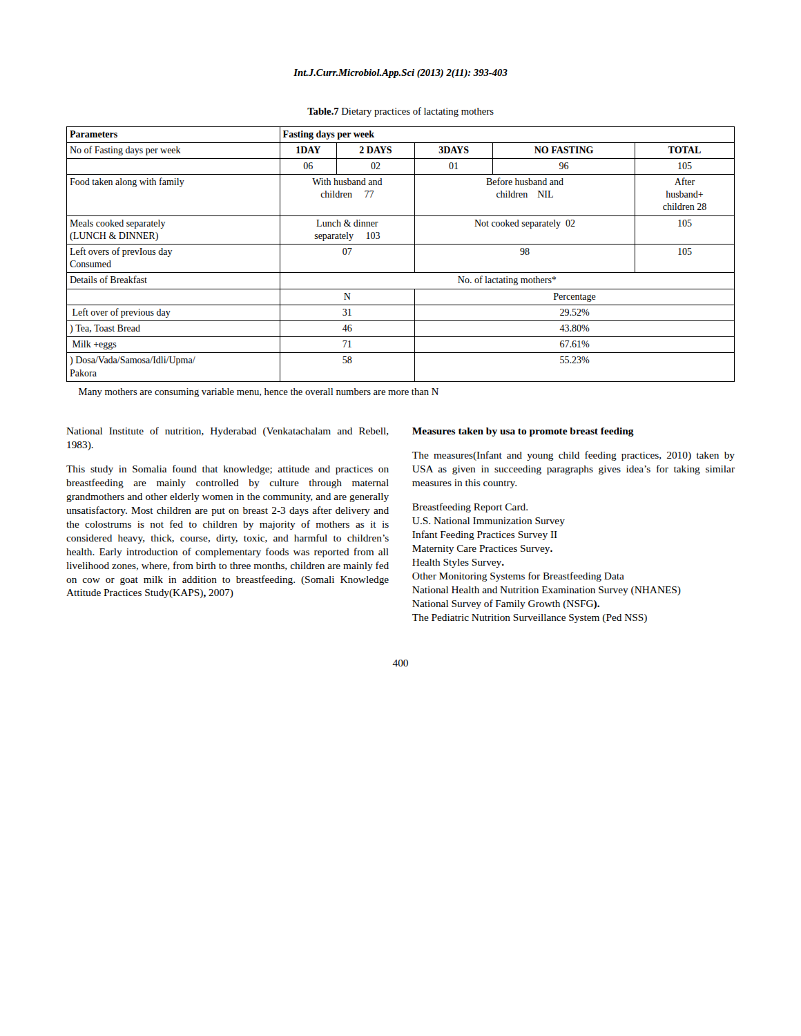Int.J.Curr.Microbiol.App.Sci (2013) 2(11): 393-403
Table.7 Dietary practices of lactating mothers
| Parameters | Fasting days per week |
| --- | --- |
| No of Fasting days per week | 1DAY | 2 DAYS | 3DAYS | NO FASTING | TOTAL |
| | 06 | 02 | 01 | 96 | 105 |
| Food taken along with family | With husband and children 77 | Before husband and children NIL | After husband+ children 28 |
| Meals cooked separately (LUNCH & DINNER) | Lunch & dinner separately 103 | Not cooked separately 02 | 105 |
| Left overs of prevIous day Consumed | 07 | 98 | 105 |
| Details of Breakfast | No. of lactating mothers* |
| | N | Percentage |
| Left over of previous day | 31 | 29.52% |
| ) Tea, Toast Bread | 46 | 43.80% |
| Milk +eggs | 71 | 67.61% |
| ) Dosa/Vada/Samosa/Idli/Upma/ Pakora | 58 | 55.23% |
Many mothers are consuming variable menu, hence the overall numbers are more than N
National Institute of nutrition, Hyderabad (Venkatachalam and Rebell, 1983).
This study in Somalia found that knowledge; attitude and practices on breastfeeding are mainly controlled by culture through maternal grandmothers and other elderly women in the community, and are generally unsatisfactory. Most children are put on breast 2-3 days after delivery and the colostrums is not fed to children by majority of mothers as it is considered heavy, thick, course, dirty, toxic, and harmful to children’s health. Early introduction of complementary foods was reported from all livelihood zones, where, from birth to three months, children are mainly fed on cow or goat milk in addition to breastfeeding. (Somali Knowledge Attitude Practices Study(KAPS), 2007)
Measures taken by usa to promote breast feeding
The measures(Infant and young child feeding practices, 2010) taken by USA as given in succeeding paragraphs gives idea’s for taking similar measures in this country.
Breastfeeding Report Card.
U.S. National Immunization Survey
Infant Feeding Practices Survey II
Maternity Care Practices Survey.
Health Styles Survey.
Other Monitoring Systems for Breastfeeding Data
National Health and Nutrition Examination Survey (NHANES)
National Survey of Family Growth (NSFG).
The Pediatric Nutrition Surveillance System (Ped NSS)
400